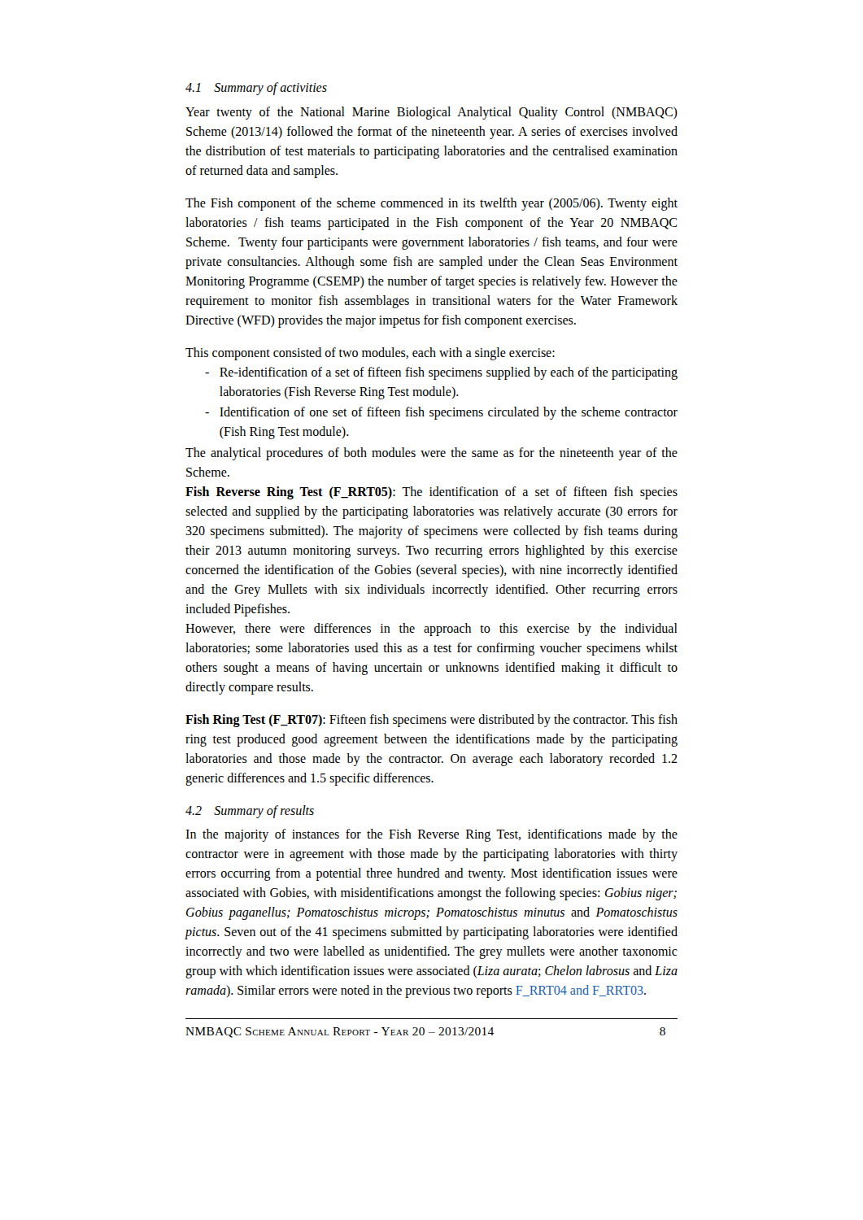4.1 Summary of activities
Year twenty of the National Marine Biological Analytical Quality Control (NMBAQC) Scheme (2013/14) followed the format of the nineteenth year. A series of exercises involved the distribution of test materials to participating laboratories and the centralised examination of returned data and samples.
The Fish component of the scheme commenced in its twelfth year (2005/06). Twenty eight laboratories / fish teams participated in the Fish component of the Year 20 NMBAQC Scheme. Twenty four participants were government laboratories / fish teams, and four were private consultancies. Although some fish are sampled under the Clean Seas Environment Monitoring Programme (CSEMP) the number of target species is relatively few. However the requirement to monitor fish assemblages in transitional waters for the Water Framework Directive (WFD) provides the major impetus for fish component exercises.
This component consisted of two modules, each with a single exercise:
Re-identification of a set of fifteen fish specimens supplied by each of the participating laboratories (Fish Reverse Ring Test module).
Identification of one set of fifteen fish specimens circulated by the scheme contractor (Fish Ring Test module).
The analytical procedures of both modules were the same as for the nineteenth year of the Scheme.
Fish Reverse Ring Test (F_RRT05): The identification of a set of fifteen fish species selected and supplied by the participating laboratories was relatively accurate (30 errors for 320 specimens submitted). The majority of specimens were collected by fish teams during their 2013 autumn monitoring surveys. Two recurring errors highlighted by this exercise concerned the identification of the Gobies (several species), with nine incorrectly identified and the Grey Mullets with six individuals incorrectly identified. Other recurring errors included Pipefishes.
However, there were differences in the approach to this exercise by the individual laboratories; some laboratories used this as a test for confirming voucher specimens whilst others sought a means of having uncertain or unknowns identified making it difficult to directly compare results.
Fish Ring Test (F_RT07): Fifteen fish specimens were distributed by the contractor. This fish ring test produced good agreement between the identifications made by the participating laboratories and those made by the contractor. On average each laboratory recorded 1.2 generic differences and 1.5 specific differences.
4.2 Summary of results
In the majority of instances for the Fish Reverse Ring Test, identifications made by the contractor were in agreement with those made by the participating laboratories with thirty errors occurring from a potential three hundred and twenty. Most identification issues were associated with Gobies, with misidentifications amongst the following species: Gobius niger; Gobius paganellus; Pomatoschistus microps; Pomatoschistus minutus and Pomatoschistus pictus. Seven out of the 41 specimens submitted by participating laboratories were identified incorrectly and two were labelled as unidentified. The grey mullets were another taxonomic group with which identification issues were associated (Liza aurata; Chelon labrosus and Liza ramada). Similar errors were noted in the previous two reports F_RRT04 and F_RRT03.
NMBAQC Scheme Annual Report - Year 20 – 2013/2014 8